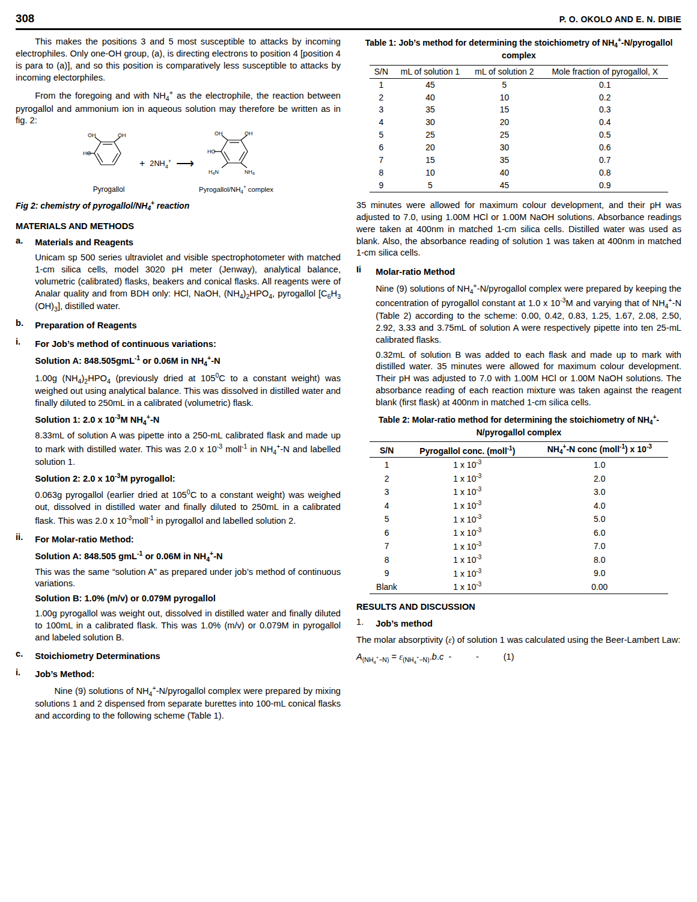308 P. O. OKOLO AND E. N. DIBIE
This makes the positions 3 and 5 most susceptible to attacks by incoming electrophiles. Only one-OH group, (a), is directing electrons to position 4 [position 4 is para to (a)], and so this position is comparatively less susceptible to attacks by incoming electorphiles.
From the foregoing and with NH4+ as the electrophile, the reaction between pyrogallol and ammonium ion in aqueous solution may therefore be written as in fig. 2:
OH OH HO
Pyrogallol
+
2NH4+
⟶
OH OH HO NH4 H4N
Pyrogallol/NH4+ complex
Fig 2: chemistry of pyrogallol/NH4+ reaction
Materials and Methods
a.
Materials and Reagents
Unicam sp 500 series ultraviolet and visible spectrophotometer with matched 1-cm silica cells, model 3020 pH meter (Jenway), analytical balance, volumetric (calibrated) flasks, beakers and conical flasks. All reagents were of Analar quality and from BDH only: HCl, NaOH, (NH4)2HPO4, pyrogallol [C6H3 (OH)3], distilled water.
b.
Preparation of Reagents
i.
For Job’s method of continuous variations:
Solution A: 848.505gmL-1 or 0.06M in NH4+-N
1.00g (NH4)2HPO4 (previously dried at 1050C to a constant weight) was weighed out using analytical balance. This was dissolved in distilled water and finally diluted to 250mL in a calibrated (volumetric) flask.
Solution 1: 2.0 x 10-3M NH4+-N
8.33mL of solution A was pipette into a 250-mL calibrated flask and made up to mark with distilled water. This was 2.0 x 10-3 moll-1 in NH4+-N and labelled solution 1.
Solution 2: 2.0 x 10-3M pyrogallol:
0.063g pyrogallol (earlier dried at 1050C to a constant weight) was weighed out, dissolved in distilled water and finally diluted to 250mL in a calibrated flask. This was 2.0 x 10-3moll-1 in pyrogallol and labelled solution 2.
ii.
For Molar-ratio Method:
Solution A: 848.505 gmL-1 or 0.06M in NH4+-N
This was the same “solution A” as prepared under job’s method of continuous variations.
Solution B: 1.0% (m/v) or 0.079M pyrogallol
1.00g pyrogallol was weight out, dissolved in distilled water and finally diluted to 100mL in a calibrated flask. This was 1.0% (m/v) or 0.079M in pyrogallol and labeled solution B.
c.
Stoichiometry Determinations
i.
Job’s Method:
Nine (9) solutions of NH4+-N/pyrogallol complex were prepared by mixing solutions 1 and 2 dispensed from separate burettes into 100-mL conical flasks and according to the following scheme (Table 1).
Table 1: Job’s method for determining the stoichiometry of NH4+-N/pyrogallol complex
| S/N | mL of solution 1 | mL of solution 2 | Mole fraction of pyrogallol, X |
| --- | --- | --- | --- |
| 1 | 45 | 5 | 0.1 |
| 2 | 40 | 10 | 0.2 |
| 3 | 35 | 15 | 0.3 |
| 4 | 30 | 20 | 0.4 |
| 5 | 25 | 25 | 0.5 |
| 6 | 20 | 30 | 0.6 |
| 7 | 15 | 35 | 0.7 |
| 8 | 10 | 40 | 0.8 |
| 9 | 5 | 45 | 0.9 |
35 minutes were allowed for maximum colour development, and their pH was adjusted to 7.0, using 1.00M HCl or 1.00M NaOH solutions. Absorbance readings were taken at 400nm in matched 1-cm silica cells. Distilled water was used as blank. Also, the absorbance reading of solution 1 was taken at 400nm in matched 1-cm silica cells.
Ii
Molar-ratio Method
Nine (9) solutions of NH4+-N/pyrogallol complex were prepared by keeping the concentration of pyrogallol constant at 1.0 x 10-3M and varying that of NH4+-N (Table 2) according to the scheme: 0.00, 0.42, 0.83, 1.25, 1.67, 2.08, 2.50, 2.92, 3.33 and 3.75mL of solution A were respectively pipette into ten 25-mL calibrated flasks.
0.32mL of solution B was added to each flask and made up to mark with distilled water. 35 minutes were allowed for maximum colour development. Their pH was adjusted to 7.0 with 1.00M HCl or 1.00M NaOH solutions. The absorbance reading of each reaction mixture was taken against the reagent blank (first flask) at 400nm in matched 1-cm silica cells.
Table 2: Molar-ratio method for determining the stoichiometry of NH4+-N/pyrogallol complex
| S/N | Pyrogallol conc. (moll -1 ) | NH 4 + -N conc (moll -1 ) x 10 -3 |
| --- | --- | --- |
| 1 | 1 x 10 -3 | 1.0 |
| 2 | 1 x 10 -3 | 2.0 |
| 3 | 1 x 10 -3 | 3.0 |
| 4 | 1 x 10 -3 | 4.0 |
| 5 | 1 x 10 -3 | 5.0 |
| 6 | 1 x 10 -3 | 6.0 |
| 7 | 1 x 10 -3 | 7.0 |
| 8 | 1 x 10 -3 | 8.0 |
| 9 | 1 x 10 -3 | 9.0 |
| Blank | 1 x 10 -3 | 0.00 |
Results and Discussion
1.
Job’s method
The molar absorptivity (ε) of solution 1 was calculated using the Beer-Lambert Law:
A(NH4+−N) = ε(NH4+−N).b.c - - (1)